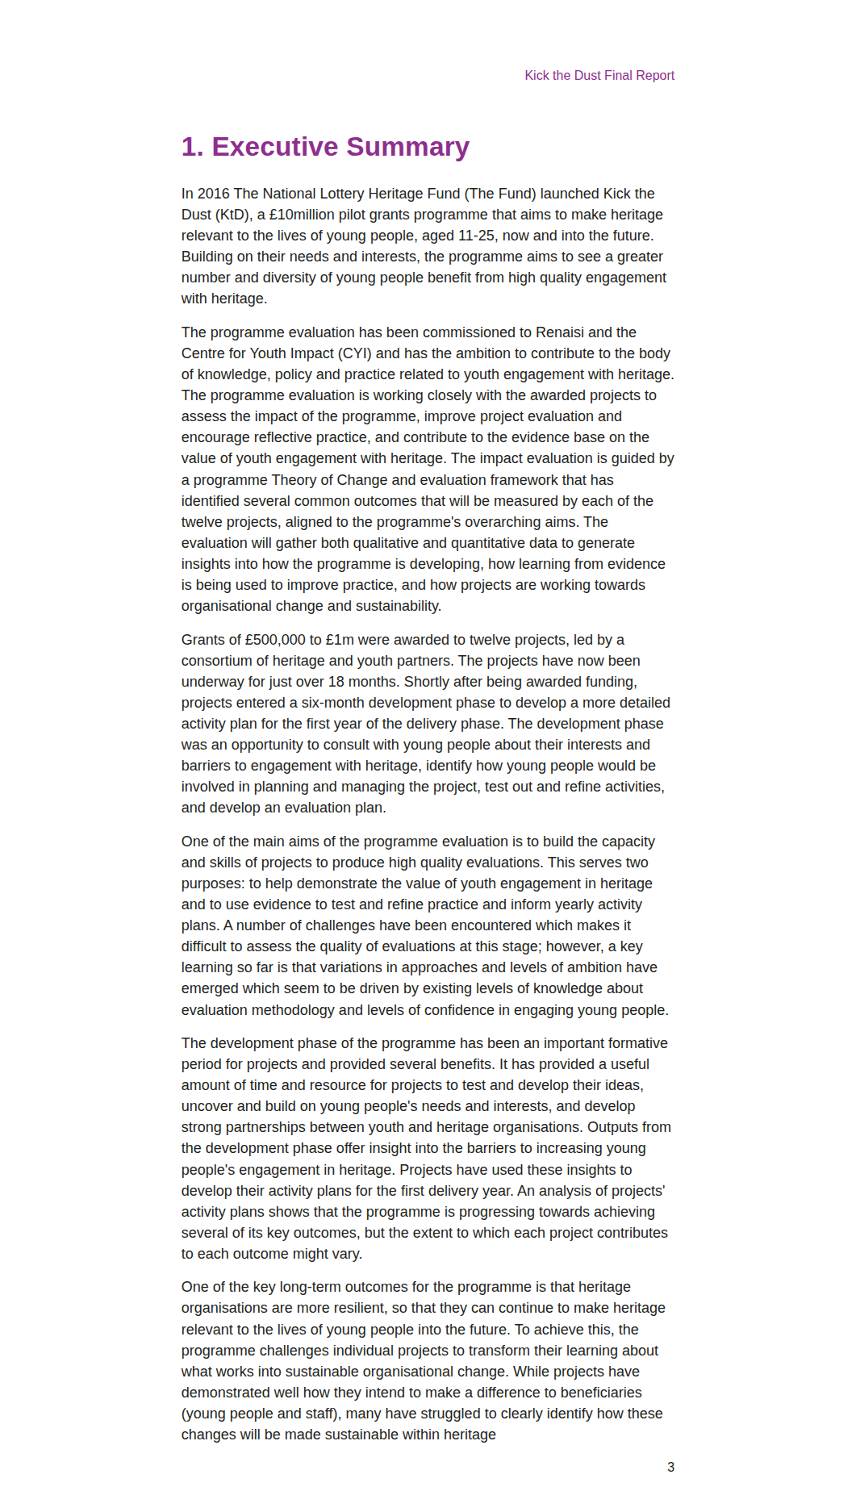Kick the Dust Final Report
1. Executive Summary
In 2016 The National Lottery Heritage Fund (The Fund) launched Kick the Dust (KtD), a £10million pilot grants programme that aims to make heritage relevant to the lives of young people, aged 11-25, now and into the future. Building on their needs and interests, the programme aims to see a greater number and diversity of young people benefit from high quality engagement with heritage.
The programme evaluation has been commissioned to Renaisi and the Centre for Youth Impact (CYI) and has the ambition to contribute to the body of knowledge, policy and practice related to youth engagement with heritage. The programme evaluation is working closely with the awarded projects to assess the impact of the programme, improve project evaluation and encourage reflective practice, and contribute to the evidence base on the value of youth engagement with heritage. The impact evaluation is guided by a programme Theory of Change and evaluation framework that has identified several common outcomes that will be measured by each of the twelve projects, aligned to the programme's overarching aims. The evaluation will gather both qualitative and quantitative data to generate insights into how the programme is developing, how learning from evidence is being used to improve practice, and how projects are working towards organisational change and sustainability.
Grants of £500,000 to £1m were awarded to twelve projects, led by a consortium of heritage and youth partners. The projects have now been underway for just over 18 months. Shortly after being awarded funding, projects entered a six-month development phase to develop a more detailed activity plan for the first year of the delivery phase. The development phase was an opportunity to consult with young people about their interests and barriers to engagement with heritage, identify how young people would be involved in planning and managing the project, test out and refine activities, and develop an evaluation plan.
One of the main aims of the programme evaluation is to build the capacity and skills of projects to produce high quality evaluations. This serves two purposes: to help demonstrate the value of youth engagement in heritage and to use evidence to test and refine practice and inform yearly activity plans. A number of challenges have been encountered which makes it difficult to assess the quality of evaluations at this stage; however, a key learning so far is that variations in approaches and levels of ambition have emerged which seem to be driven by existing levels of knowledge about evaluation methodology and levels of confidence in engaging young people.
The development phase of the programme has been an important formative period for projects and provided several benefits. It has provided a useful amount of time and resource for projects to test and develop their ideas, uncover and build on young people's needs and interests, and develop strong partnerships between youth and heritage organisations. Outputs from the development phase offer insight into the barriers to increasing young people's engagement in heritage. Projects have used these insights to develop their activity plans for the first delivery year. An analysis of projects' activity plans shows that the programme is progressing towards achieving several of its key outcomes, but the extent to which each project contributes to each outcome might vary.
One of the key long-term outcomes for the programme is that heritage organisations are more resilient, so that they can continue to make heritage relevant to the lives of young people into the future. To achieve this, the programme challenges individual projects to transform their learning about what works into sustainable organisational change. While projects have demonstrated well how they intend to make a difference to beneficiaries (young people and staff), many have struggled to clearly identify how these changes will be made sustainable within heritage
3